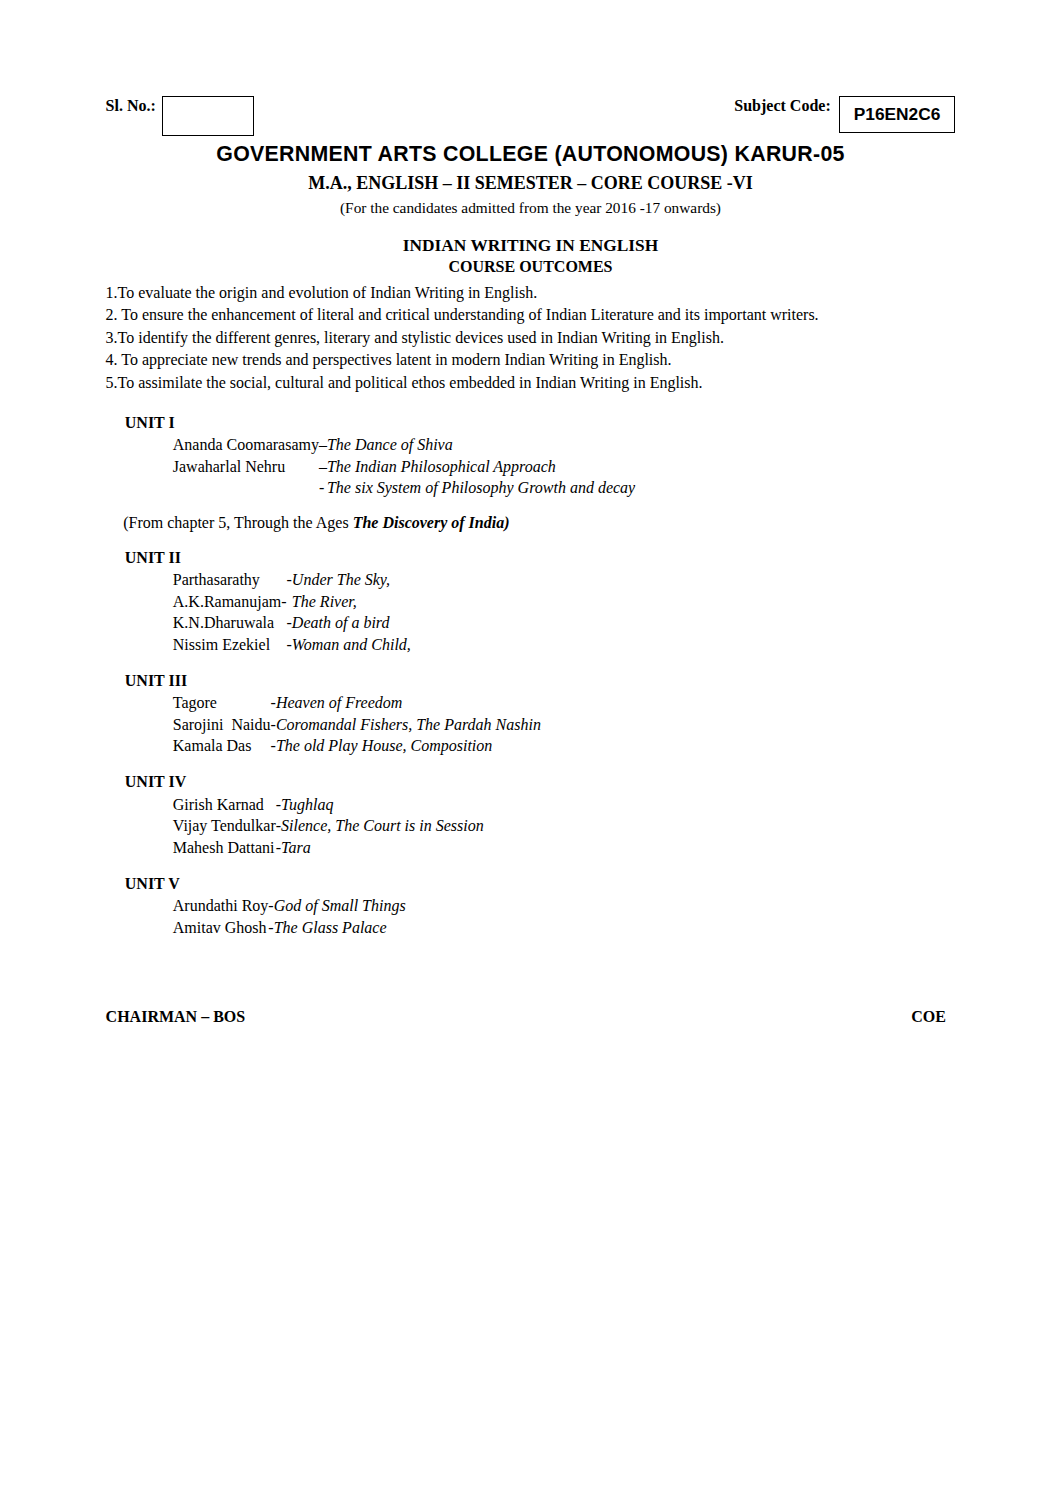Sl. No.:
Subject Code:P16EN2C6
GOVERNMENT ARTS COLLEGE (AUTONOMOUS) KARUR-05
M.A., ENGLISH – II SEMESTER – CORE COURSE -VI
(For the candidates admitted from the year 2016 -17 onwards)
INDIAN WRITING IN ENGLISH
COURSE OUTCOMES
1.To evaluate the origin and evolution of Indian Writing in English.
2. To ensure the enhancement of literal and critical understanding of Indian Literature and its important writers.
3.To identify the different genres, literary and stylistic devices used in Indian Writing in English.
4. To appreciate new trends and perspectives latent in modern Indian Writing in English.
5.To assimilate the social, cultural and political ethos embedded in Indian Writing in English.
UNIT I
| Ananda Coomarasamy | – | The Dance of Shiva |
| Jawaharlal Nehru | – | The Indian Philosophical Approach |
| | - | The six System of Philosophy Growth and decay |
(From chapter 5, Through the Ages The Discovery of India)
UNIT II
| Parthasarathy | - | Under The Sky, |
| A.K.Ramanujam- | | The River, |
| K.N.Dharuwala | - | Death of a bird |
| Nissim Ezekiel | - | Woman and Child, |
UNIT III
| Tagore | - | Heaven of Freedom |
| Sarojini Naidu | - | Coromandal Fishers, The Pardah Nashin |
| Kamala Das | - | The old Play House, Composition |
UNIT IV
| Girish Karnad | - | Tughlaq |
| Vijay Tendulkar | - | Silence, The Court is in Session |
| Mahesh Dattani | - | Tara |
UNIT V
| Arundathi Roy | - | God of Small Things |
| Amitav Ghosh | - | The Glass Palace |
CHAIRMAN – BOS
COE